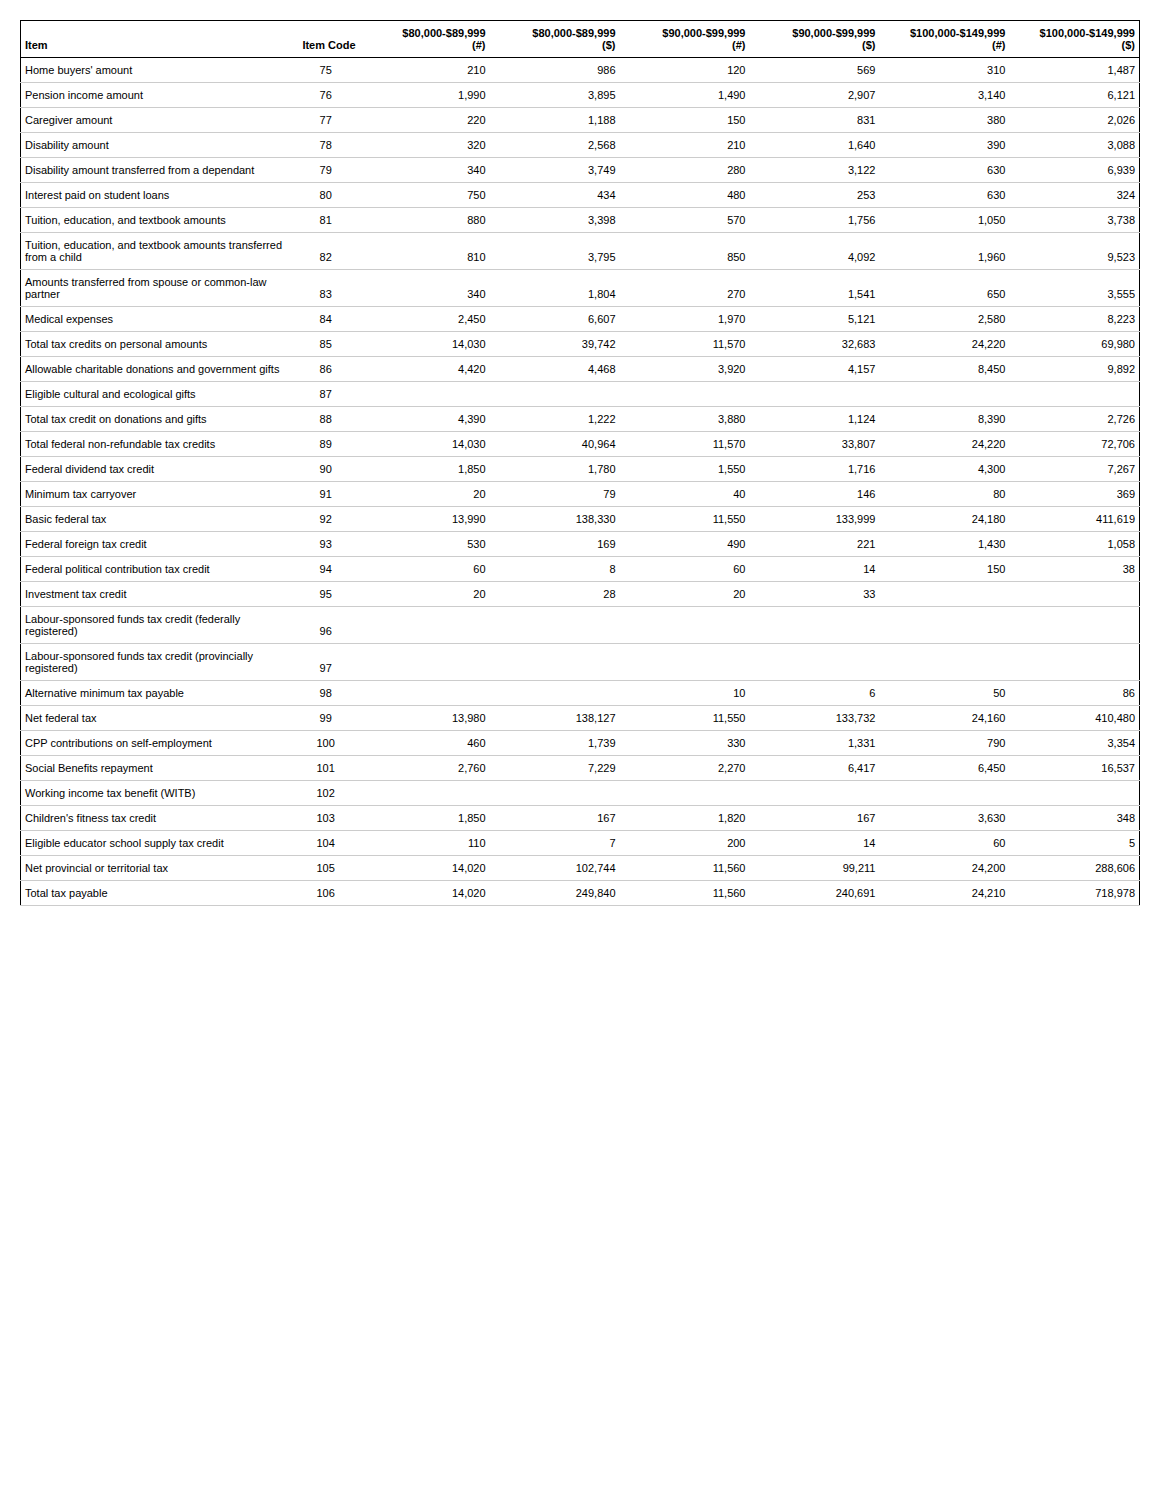Tax statistics by income range
| Item | Item Code | $80,000-$89,999 (#) | $80,000-$89,999 ($) | $90,000-$99,999 (#) | $90,000-$99,999 ($) | $100,000-$149,999 (#) | $100,000-$149,999 ($) |
| --- | --- | --- | --- | --- | --- | --- | --- |
| Home buyers' amount | 75 | 210 | 986 | 120 | 569 | 310 | 1,487 |
| Pension income amount | 76 | 1,990 | 3,895 | 1,490 | 2,907 | 3,140 | 6,121 |
| Caregiver amount | 77 | 220 | 1,188 | 150 | 831 | 380 | 2,026 |
| Disability amount | 78 | 320 | 2,568 | 210 | 1,640 | 390 | 3,088 |
| Disability amount transferred from a dependant | 79 | 340 | 3,749 | 280 | 3,122 | 630 | 6,939 |
| Interest paid on student loans | 80 | 750 | 434 | 480 | 253 | 630 | 324 |
| Tuition, education, and textbook amounts | 81 | 880 | 3,398 | 570 | 1,756 | 1,050 | 3,738 |
| Tuition, education, and textbook amounts transferred from a child | 82 | 810 | 3,795 | 850 | 4,092 | 1,960 | 9,523 |
| Amounts transferred from spouse or common-law partner | 83 | 340 | 1,804 | 270 | 1,541 | 650 | 3,555 |
| Medical expenses | 84 | 2,450 | 6,607 | 1,970 | 5,121 | 2,580 | 8,223 |
| Total tax credits on personal amounts | 85 | 14,030 | 39,742 | 11,570 | 32,683 | 24,220 | 69,980 |
| Allowable charitable donations and government gifts | 86 | 4,420 | 4,468 | 3,920 | 4,157 | 8,450 | 9,892 |
| Eligible cultural and ecological gifts | 87 | | | | | | |
| Total tax credit on donations and gifts | 88 | 4,390 | 1,222 | 3,880 | 1,124 | 8,390 | 2,726 |
| Total federal non-refundable tax credits | 89 | 14,030 | 40,964 | 11,570 | 33,807 | 24,220 | 72,706 |
| Federal dividend tax credit | 90 | 1,850 | 1,780 | 1,550 | 1,716 | 4,300 | 7,267 |
| Minimum tax carryover | 91 | 20 | 79 | 40 | 146 | 80 | 369 |
| Basic federal tax | 92 | 13,990 | 138,330 | 11,550 | 133,999 | 24,180 | 411,619 |
| Federal foreign tax credit | 93 | 530 | 169 | 490 | 221 | 1,430 | 1,058 |
| Federal political contribution tax credit | 94 | 60 | 8 | 60 | 14 | 150 | 38 |
| Investment tax credit | 95 | 20 | 28 | 20 | 33 | | |
| Labour-sponsored funds tax credit (federally registered) | 96 | | | | | | |
| Labour-sponsored funds tax credit (provincially registered) | 97 | | | | | | |
| Alternative minimum tax payable | 98 | | | 10 | 6 | 50 | 86 |
| Net federal tax | 99 | 13,980 | 138,127 | 11,550 | 133,732 | 24,160 | 410,480 |
| CPP contributions on self-employment | 100 | 460 | 1,739 | 330 | 1,331 | 790 | 3,354 |
| Social Benefits repayment | 101 | 2,760 | 7,229 | 2,270 | 6,417 | 6,450 | 16,537 |
| Working income tax benefit (WITB) | 102 | | | | | | |
| Children's fitness tax credit | 103 | 1,850 | 167 | 1,820 | 167 | 3,630 | 348 |
| Eligible educator school supply tax credit | 104 | 110 | 7 | 200 | 14 | 60 | 5 |
| Net provincial or territorial tax | 105 | 14,020 | 102,744 | 11,560 | 99,211 | 24,200 | 288,606 |
| Total tax payable | 106 | 14,020 | 249,840 | 11,560 | 240,691 | 24,210 | 718,978 |